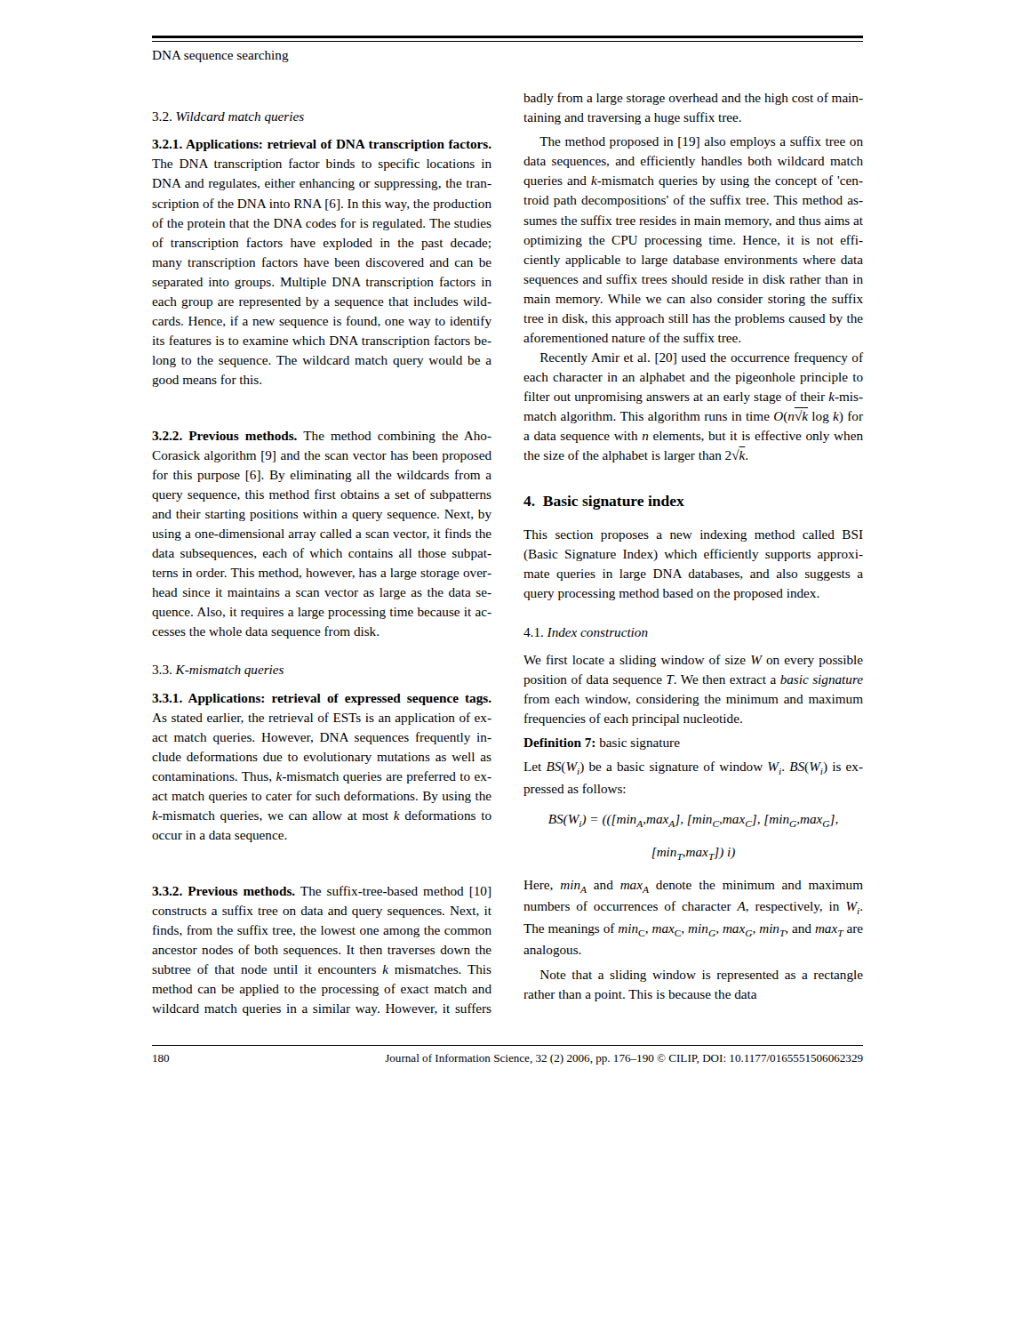DNA sequence searching
3.2. Wildcard match queries
3.2.1. Applications: retrieval of DNA transcription factors.
The DNA transcription factor binds to specific locations in DNA and regulates, either enhancing or suppressing, the transcription of the DNA into RNA [6]. In this way, the production of the protein that the DNA codes for is regulated. The studies of transcription factors have exploded in the past decade; many transcription factors have been discovered and can be separated into groups. Multiple DNA transcription factors in each group are represented by a sequence that includes wildcards. Hence, if a new sequence is found, one way to identify its features is to examine which DNA transcription factors belong to the sequence. The wildcard match query would be a good means for this.
3.2.2. Previous methods.
The method combining the Aho-Corasick algorithm [9] and the scan vector has been proposed for this purpose [6]. By eliminating all the wildcards from a query sequence, this method first obtains a set of subpatterns and their starting positions within a query sequence. Next, by using a one-dimensional array called a scan vector, it finds the data subsequences, each of which contains all those subpatterns in order. This method, however, has a large storage overhead since it maintains a scan vector as large as the data sequence. Also, it requires a large processing time because it accesses the whole data sequence from disk.
3.3. K-mismatch queries
3.3.1. Applications: retrieval of expressed sequence tags.
As stated earlier, the retrieval of ESTs is an application of exact match queries. However, DNA sequences frequently include deformations due to evolutionary mutations as well as contaminations. Thus, k-mismatch queries are preferred to exact match queries to cater for such deformations. By using the k-mismatch queries, we can allow at most k deformations to occur in a data sequence.
3.3.2. Previous methods.
The suffix-tree-based method [10] constructs a suffix tree on data and query sequences. Next, it finds, from the suffix tree, the lowest one among the common ancestor nodes of both sequences. It then traverses down the subtree of that node until it encounters k mismatches. This method can be applied to the processing of exact match and wildcard match queries in a similar way. However, it suffers badly from a large storage overhead and the high cost of maintaining and traversing a huge suffix tree.
The method proposed in [19] also employs a suffix tree on data sequences, and efficiently handles both wildcard match queries and k-mismatch queries by using the concept of 'centroid path decompositions' of the suffix tree. This method assumes the suffix tree resides in main memory, and thus aims at optimizing the CPU processing time. Hence, it is not efficiently applicable to large database environments where data sequences and suffix trees should reside in disk rather than in main memory. While we can also consider storing the suffix tree in disk, this approach still has the problems caused by the aforementioned nature of the suffix tree.
Recently Amir et al. [20] used the occurrence frequency of each character in an alphabet and the pigeonhole principle to filter out unpromising answers at an early stage of their k-mismatch algorithm. This algorithm runs in time O(n√k log k) for a data sequence with n elements, but it is effective only when the size of the alphabet is larger than 2√k.
4. Basic signature index
This section proposes a new indexing method called BSI (Basic Signature Index) which efficiently supports approximate queries in large DNA databases, and also suggests a query processing method based on the proposed index.
4.1. Index construction
We first locate a sliding window of size W on every possible position of data sequence T. We then extract a basic signature from each window, considering the minimum and maximum frequencies of each principal nucleotide.
Definition 7: basic signature
Let BS(Wi) be a basic signature of window Wi. BS(Wi) is expressed as follows:
BS(Wi) = (([minA,maxA], [minC,maxC], [minG,maxG],
[minT,maxT]) i)
Here, minA and maxA denote the minimum and maximum numbers of occurrences of character A, respectively, in Wi. The meanings of minC, maxC, minG, maxG, minT, and maxT are analogous.
Note that a sliding window is represented as a rectangle rather than a point. This is because the data
180 Journal of Information Science, 32 (2) 2006, pp. 176–190 © CILIP, DOI: 10.1177/0165551506062329